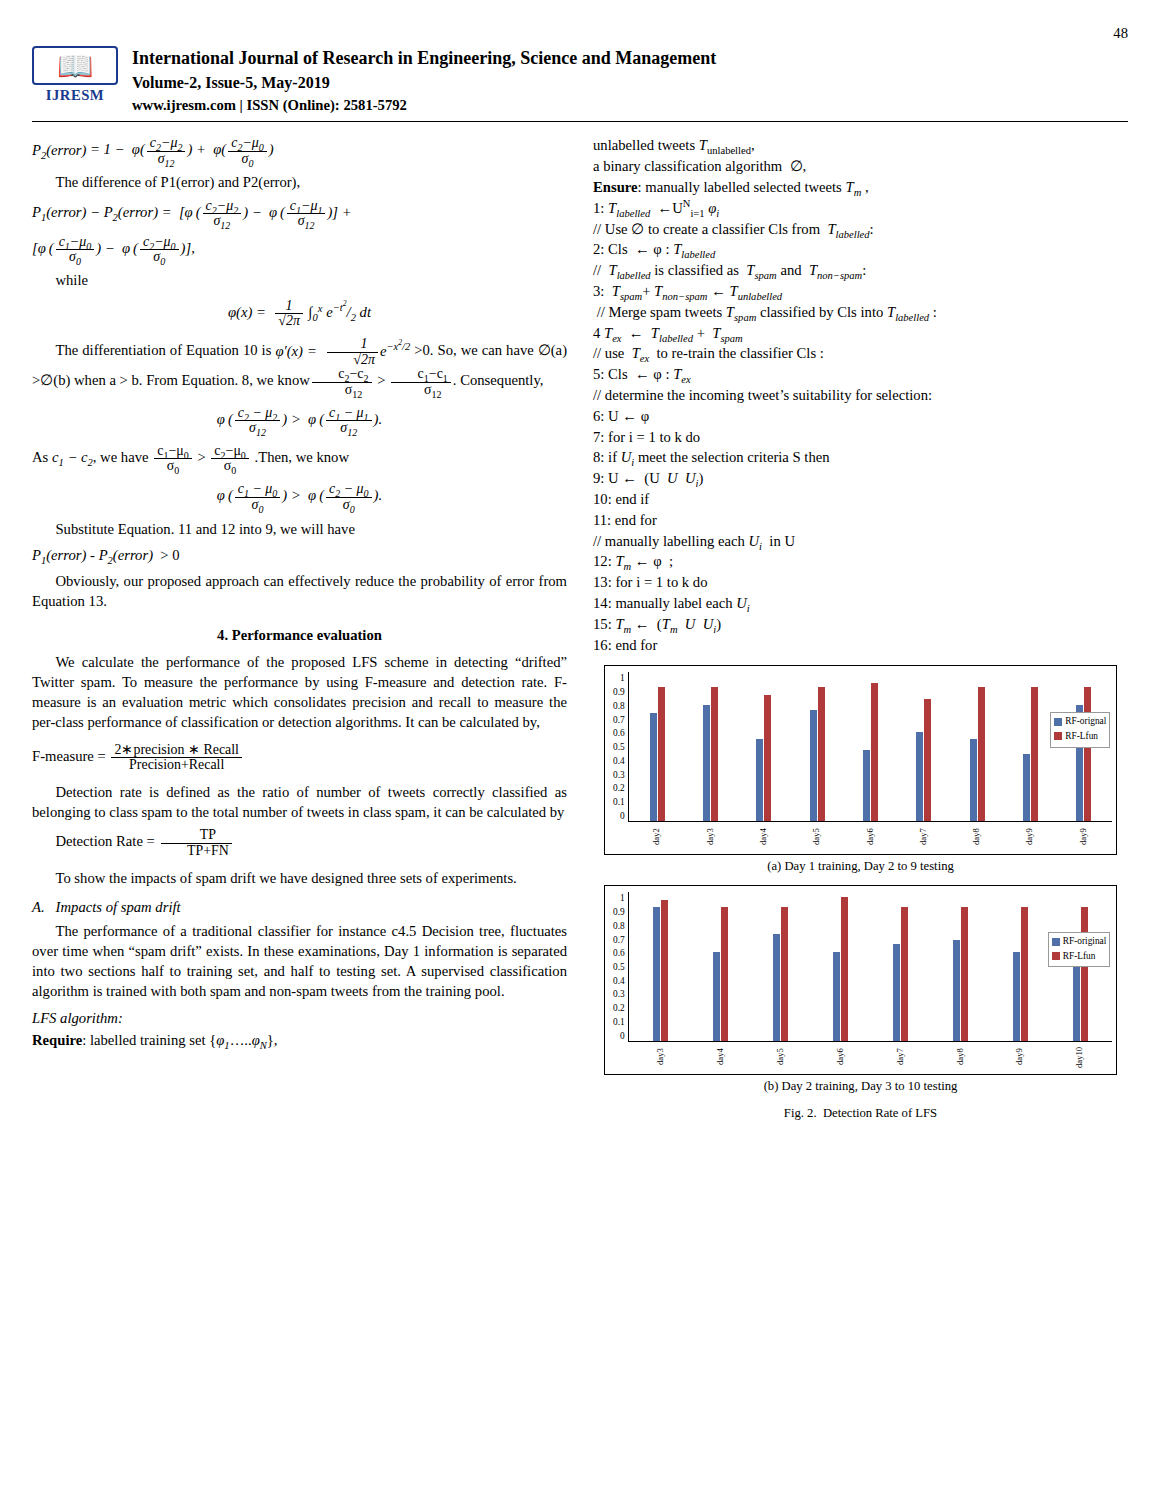48
📖
IJRESM
International Journal of Research in Engineering, Science and Management
Volume-2, Issue-5, May-2019
www.ijresm.com | ISSN (Online): 2581-5792
P2(error) = 1 − φ(c2−μ2 σ12) + φ(c2−μ0 σ0)
The difference of P1(error) and P2(error),
P1(error) − P2(error) = [φ (c2−μ2 σ12) − φ (c1−μ1 σ12)] +
[φ (c1−μ0 σ0) − φ (c2−μ0 σ0)],
while
φ(x) = 1√2π ∫0x e−t2/2 dt
The differentiation of Equation 10 is φ′(x) = 1√2πe−x2/2 >0. So, we can have ∅(a) >∅(b) when a > b. From Equation. 8, we knowc2−c2 σ12 > c1−c1 σ12. Consequently,
φ (c2 − μ2 σ12) > φ (c1 − μ1 σ12).
As c1 − c2, we have c1−μ0 σ0 > c2−μ0 σ0 .Then, we know
φ (c1 − μ0 σ0) > φ (c2 − μ0 σ0).
Substitute Equation. 11 and 12 into 9, we will have
P1(error) - P2(error) > 0
Obviously, our proposed approach can effectively reduce the probability of error from Equation 13.
4. Performance evaluation
We calculate the performance of the proposed LFS scheme in detecting “drifted” Twitter spam. To measure the performance by using F-measure and detection rate. F-measure is an evaluation metric which consolidates precision and recall to measure the per-class performance of classification or detection algorithms. It can be calculated by,
F-measure = 2∗precision ∗ Recall Precision+Recall
Detection rate is defined as the ratio of number of tweets correctly classified as belonging to class spam to the total number of tweets in class spam, it can be calculated by
Detection Rate = TP TP+FN
To show the impacts of spam drift we have designed three sets of experiments.
A. Impacts of spam drift
The performance of a traditional classifier for instance c4.5 Decision tree, fluctuates over time when “spam drift” exists. In these examinations, Day 1 information is separated into two sections half to training set, and half to testing set. A supervised classification algorithm is trained with both spam and non-spam tweets from the training pool.
LFS algorithm:
Require: labelled training set {φ1…..φN},
unlabelled tweets Tunlabelled,
a binary classification algorithm ∅,
Ensure: manually labelled selected tweets Tm ,
1: Tlabelled ←UNi=1 φi
// Use ∅ to create a classifier Cls from Tlabelled:
2: Cls ← φ : Tlabelled
// Tlabelled is classified as Tspam and Tnon−spam:
3: Tspam+ Tnon−spam ← Tunlabelled
// Merge spam tweets Tspam classified by Cls into Tlabelled :
4 Tex ← Tlabelled + Tspam
// use Tex to re-train the classifier Cls :
5: Cls ← φ : Tex
// determine the incoming tweet’s suitability for selection:
6: U ← φ
7: for i = 1 to k do
8: if Ui meet the selection criteria S then
9: U ← (U U Ui)
10: end if
11: end for
// manually labelling each Ui in U
12: Tm ← φ ;
13: for i = 1 to k do
14: manually label each Ui
15: Tm ← (Tm U Ui)
16: end for
10.90.80.70.60.50.40.30.20.10
RF-orignal
RF-Lfun
day2 day3 day4 day5 day6 day7 day8 day9 day9
(a) Day 1 training, Day 2 to 9 testing
10.90.80.70.60.50.40.30.20.10
RF-original
RF-Lfun
day3 day4 day5 day6 day7 day8 day9 day10
(b) Day 2 training, Day 3 to 10 testing
Fig. 2. Detection Rate of LFS